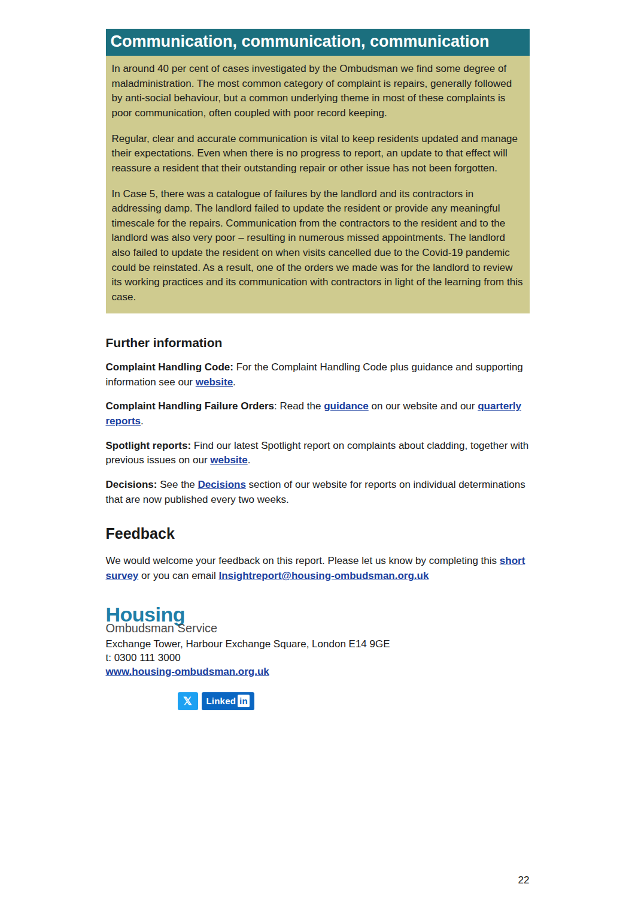Communication, communication, communication
In around 40 per cent of cases investigated by the Ombudsman we find some degree of maladministration. The most common category of complaint is repairs, generally followed by anti-social behaviour, but a common underlying theme in most of these complaints is poor communication, often coupled with poor record keeping.
Regular, clear and accurate communication is vital to keep residents updated and manage their expectations. Even when there is no progress to report, an update to that effect will reassure a resident that their outstanding repair or other issue has not been forgotten.
In Case 5, there was a catalogue of failures by the landlord and its contractors in addressing damp. The landlord failed to update the resident or provide any meaningful timescale for the repairs. Communication from the contractors to the resident and to the landlord was also very poor – resulting in numerous missed appointments. The landlord also failed to update the resident on when visits cancelled due to the Covid-19 pandemic could be reinstated. As a result, one of the orders we made was for the landlord to review its working practices and its communication with contractors in light of the learning from this case.
Further information
Complaint Handling Code: For the Complaint Handling Code plus guidance and supporting information see our website.
Complaint Handling Failure Orders: Read the guidance on our website and our quarterly reports.
Spotlight reports: Find our latest Spotlight report on complaints about cladding, together with previous issues on our website.
Decisions: See the Decisions section of our website for reports on individual determinations that are now published every two weeks.
Feedback
We would welcome your feedback on this report. Please let us know by completing this short survey or you can email Insightreport@housing-ombudsman.org.uk
Housing Ombudsman Service
Exchange Tower, Harbour Exchange Square, London E14 9GE
t: 0300 111 3000
www.housing-ombudsman.org.uk
𝕏 Linkedin
22